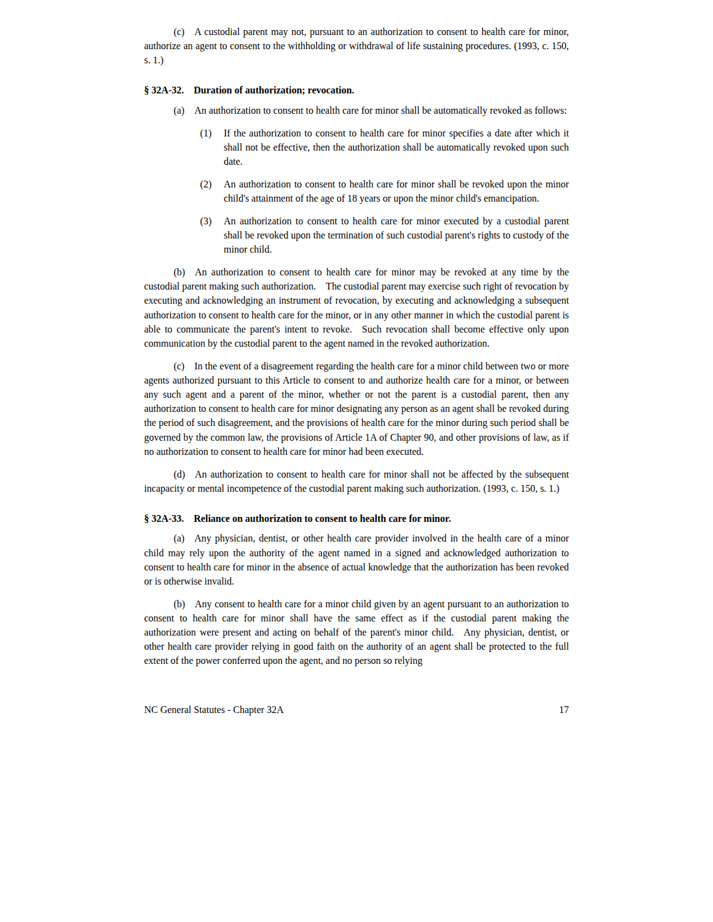(c) A custodial parent may not, pursuant to an authorization to consent to health care for minor, authorize an agent to consent to the withholding or withdrawal of life sustaining procedures. (1993, c. 150, s. 1.)
§ 32A-32. Duration of authorization; revocation.
(a) An authorization to consent to health care for minor shall be automatically revoked as follows:
(1) If the authorization to consent to health care for minor specifies a date after which it shall not be effective, then the authorization shall be automatically revoked upon such date.
(2) An authorization to consent to health care for minor shall be revoked upon the minor child's attainment of the age of 18 years or upon the minor child's emancipation.
(3) An authorization to consent to health care for minor executed by a custodial parent shall be revoked upon the termination of such custodial parent's rights to custody of the minor child.
(b) An authorization to consent to health care for minor may be revoked at any time by the custodial parent making such authorization. The custodial parent may exercise such right of revocation by executing and acknowledging an instrument of revocation, by executing and acknowledging a subsequent authorization to consent to health care for the minor, or in any other manner in which the custodial parent is able to communicate the parent's intent to revoke. Such revocation shall become effective only upon communication by the custodial parent to the agent named in the revoked authorization.
(c) In the event of a disagreement regarding the health care for a minor child between two or more agents authorized pursuant to this Article to consent to and authorize health care for a minor, or between any such agent and a parent of the minor, whether or not the parent is a custodial parent, then any authorization to consent to health care for minor designating any person as an agent shall be revoked during the period of such disagreement, and the provisions of health care for the minor during such period shall be governed by the common law, the provisions of Article 1A of Chapter 90, and other provisions of law, as if no authorization to consent to health care for minor had been executed.
(d) An authorization to consent to health care for minor shall not be affected by the subsequent incapacity or mental incompetence of the custodial parent making such authorization. (1993, c. 150, s. 1.)
§ 32A-33. Reliance on authorization to consent to health care for minor.
(a) Any physician, dentist, or other health care provider involved in the health care of a minor child may rely upon the authority of the agent named in a signed and acknowledged authorization to consent to health care for minor in the absence of actual knowledge that the authorization has been revoked or is otherwise invalid.
(b) Any consent to health care for a minor child given by an agent pursuant to an authorization to consent to health care for minor shall have the same effect as if the custodial parent making the authorization were present and acting on behalf of the parent's minor child. Any physician, dentist, or other health care provider relying in good faith on the authority of an agent shall be protected to the full extent of the power conferred upon the agent, and no person so relying
NC General Statutes - Chapter 32A
17